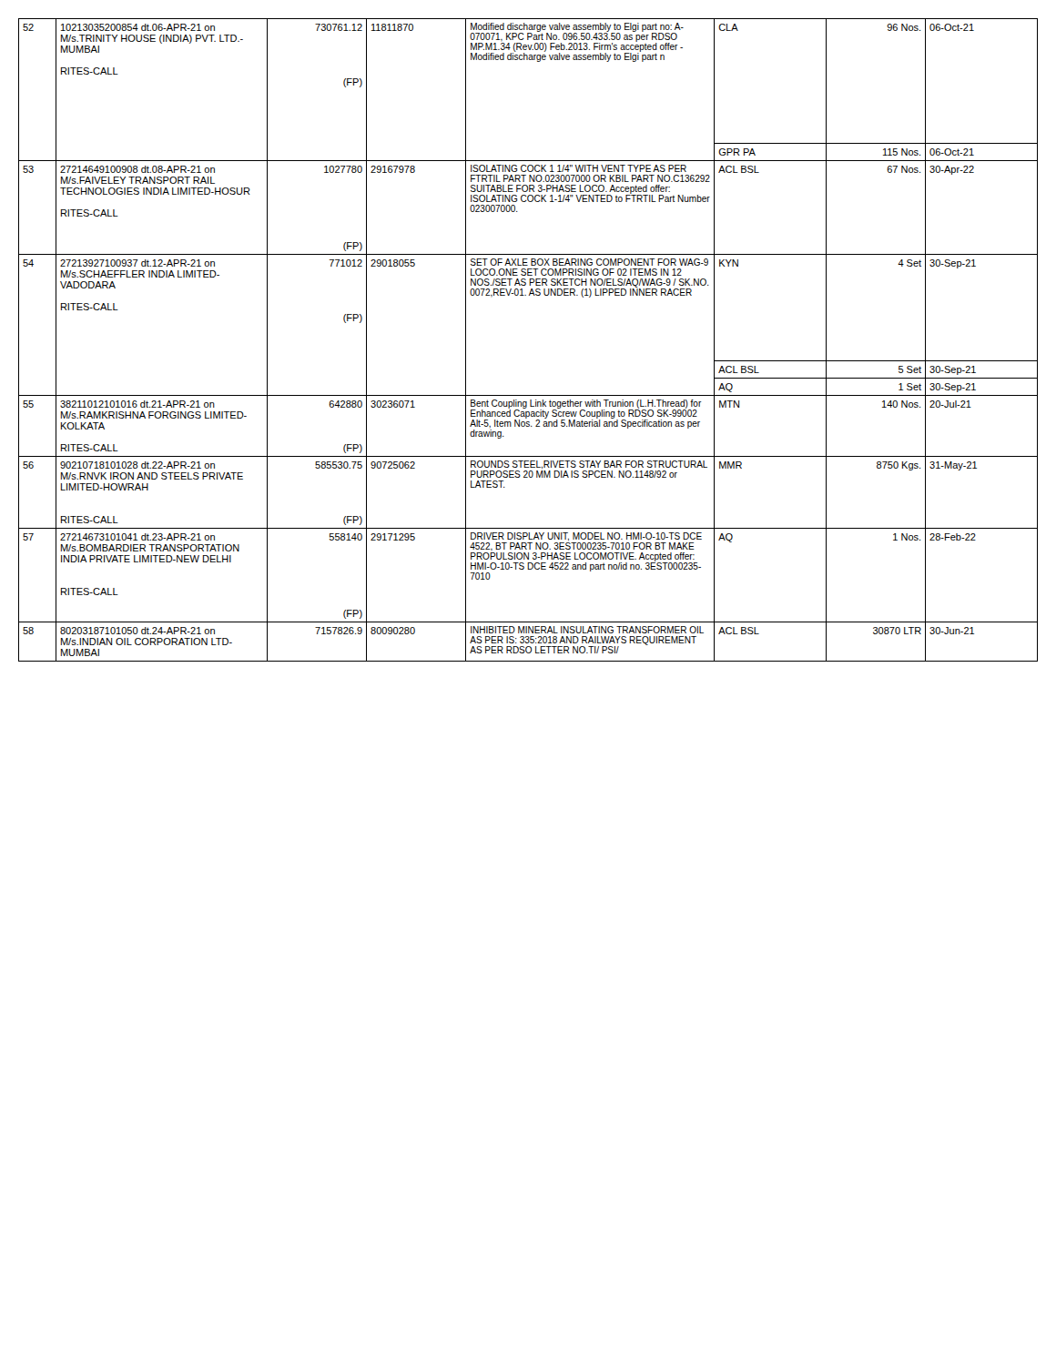| 52 | 10213035200854 dt.06-APR-21 on M/s.TRINITY HOUSE (INDIA) PVT. LTD.-MUMBAI RITES-CALL | 730761.12 (FP) | 11811870 | Modified discharge valve assembly to Elgi part no: A-070071, KPC Part No. 096.50.433.50 as per RDSO MP.M1.34 (Rev.00) Feb.2013. Firm's accepted offer - Modified discharge valve assembly to Elgi part n | / CLA / / GPR PA / | / 96 Nos. / / 115 Nos. / | / 06-Oct-21 / / 06-Oct-21 / |
| 53 | 27214649100908 dt.08-APR-21 on M/s.FAIVELEY TRANSPORT RAIL TECHNOLOGIES INDIA LIMITED-HOSUR RITES-CALL | 1027780 (FP) | 29167978 | ISOLATING COCK 1 1/4" WITH VENT TYPE AS PER FTRTIL PART NO.023007000 OR KBIL PART NO.C136292 SUITABLE FOR 3-PHASE LOCO. Accepted offer: ISOLATING COCK 1-1/4" VENTED to FTRTIL Part Number 023007000. | ACL BSL | 67 Nos. | 30-Apr-22 |
| 54 | 27213927100937 dt.12-APR-21 on M/s.SCHAEFFLER INDIA LIMITED-VADODARA RITES-CALL | 771012 (FP) | 29018055 | SET OF AXLE BOX BEARING COMPONENT FOR WAG-9 LOCO.ONE SET COMPRISING OF 02 ITEMS IN 12 NOS./SET AS PER SKETCH NO/ELS/AQ/WAG-9 / SK.NO. 0072,REV-01. AS UNDER. (1) LIPPED INNER RACER | / KYN / / ACL BSL / / AQ / | / 4 Set / / 5 Set / / 1 Set / | / 30-Sep-21 / / 30-Sep-21 / / 30-Sep-21 / |
| 55 | 38211012101016 dt.21-APR-21 on M/s.RAMKRISHNA FORGINGS LIMITED-KOLKATA RITES-CALL | 642880 (FP) | 30236071 | Bent Coupling Link together with Trunion (L.H.Thread) for Enhanced Capacity Screw Coupling to RDSO SK-99002 Alt-5, Item Nos. 2 and 5.Material and Specification as per drawing. | MTN | 140 Nos. | 20-Jul-21 |
| 56 | 90210718101028 dt.22-APR-21 on M/s.RNVK IRON AND STEELS PRIVATE LIMITED-HOWRAH RITES-CALL | 585530.75 (FP) | 90725062 | ROUNDS STEEL,RIVETS STAY BAR FOR STRUCTURAL PURPOSES 20 MM DIA IS SPCEN. NO.1148/92 or LATEST. | MMR | 8750 Kgs. | 31-May-21 |
| 57 | 27214673101041 dt.23-APR-21 on M/s.BOMBARDIER TRANSPORTATION INDIA PRIVATE LIMITED-NEW DELHI RITES-CALL | 558140 (FP) | 29171295 | DRIVER DISPLAY UNIT, MODEL NO. HMI-O-10-TS DCE 4522, BT PART NO. 3EST000235-7010 FOR BT MAKE PROPULSION 3-PHASE LOCOMOTIVE. Accpted offer: HMI-O-10-TS DCE 4522 and part no/id no. 3EST000235-7010 | AQ | 1 Nos. | 28-Feb-22 |
| 58 | 80203187101050 dt.24-APR-21 on M/s.INDIAN OIL CORPORATION LTD-MUMBAI | 7157826.9 | 80090280 | INHIBITED MINERAL INSULATING TRANSFORMER OIL AS PER IS: 335:2018 AND RAILWAYS REQUIREMENT AS PER RDSO LETTER NO.TI/ PSI/ | ACL BSL | 30870 LTR | 30-Jun-21 |